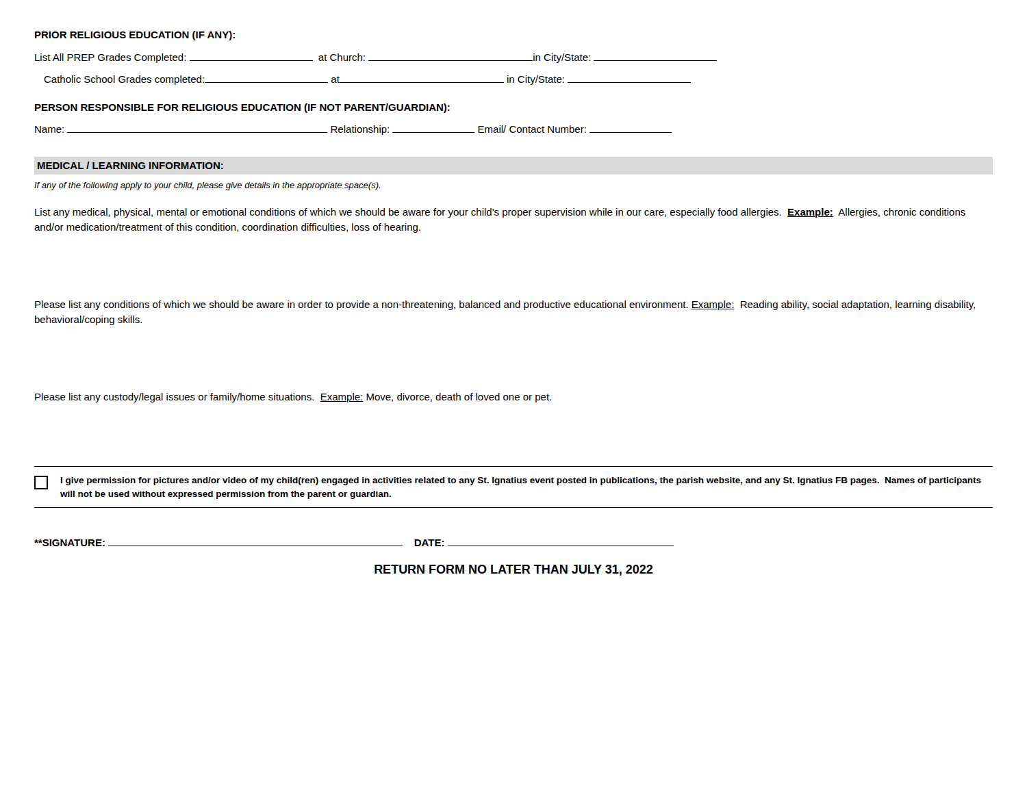PRIOR RELIGIOUS EDUCATION (IF ANY):
List All PREP Grades Completed: at Church: in City/State:
Catholic School Grades completed: at in City/State:
PERSON RESPONSIBLE FOR RELIGIOUS EDUCATION (IF NOT PARENT/GUARDIAN):
Name: Relationship: Email/ Contact Number:
MEDICAL / LEARNING INFORMATION:
If any of the following apply to your child, please give details in the appropriate space(s).
List any medical, physical, mental or emotional conditions of which we should be aware for your child's proper supervision while in our care, especially food allergies. Example: Allergies, chronic conditions and/or medication/treatment of this condition, coordination difficulties, loss of hearing.
Please list any conditions of which we should be aware in order to provide a non-threatening, balanced and productive educational environment. Example: Reading ability, social adaptation, learning disability, behavioral/coping skills.
Please list any custody/legal issues or family/home situations. Example: Move, divorce, death of loved one or pet.
I give permission for pictures and/or video of my child(ren) engaged in activities related to any St. Ignatius event posted in publications, the parish website, and any St. Ignatius FB pages. Names of participants will not be used without expressed permission from the parent or guardian.
**SIGNATURE: DATE:
RETURN FORM NO LATER THAN JULY 31, 2022